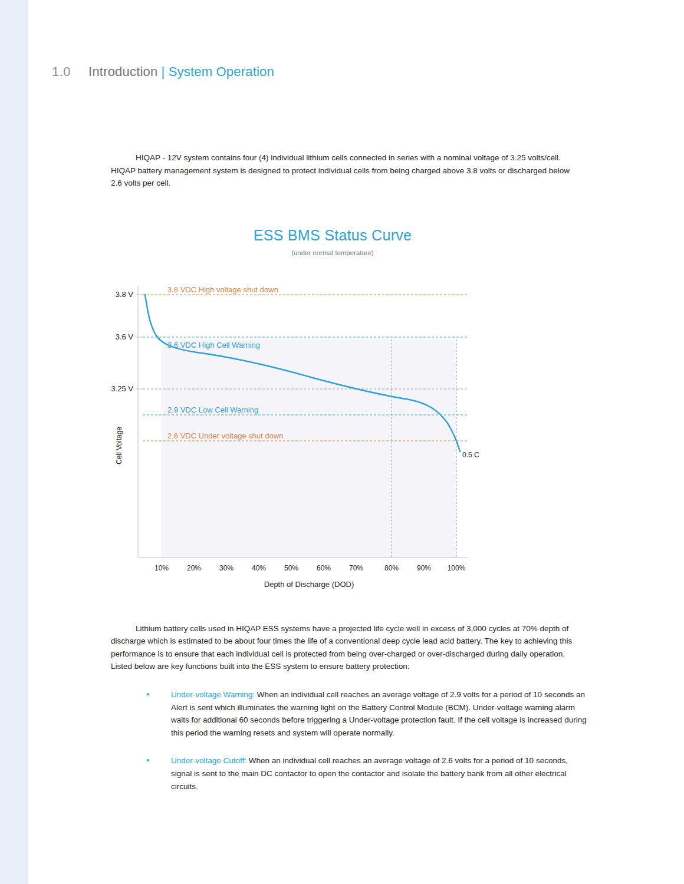1.0 Introduction| System Operation
HIQAP - 12V system contains four (4) individual lithium cells connected in series with a nominal voltage of 3.25 volts/cell. HIQAP battery management system is designed to protect individual cells from being charged above 3.8 volts or discharged below 2.6 volts per cell.
ESS BMS Status Curve
(under normal temperature)
3.8 V 3.6 V 3.25 V 3.8 VDC High voltage shut down 3.6 VDC High Cell Warning 2.9 VDC Low Cell Warning 2.6 VDC Under voltage shut down 0.5 C 10% 20% 30% 40% 50% 60% 70% 80% 90% 100% Depth of Discharge (DOD) Cell Voltage
Lithium battery cells used in HIQAP ESS systems have a projected life cycle well in excess of 3,000 cycles at 70% depth of discharge which is estimated to be about four times the life of a conventional deep cycle lead acid battery. The key to achieving this performance is to ensure that each individual cell is protected from being over-charged or over-discharged during daily operation. Listed below are key functions built into the ESS system to ensure battery protection:
Under-voltage Warning: When an individual cell reaches an average voltage of 2.9 volts for a period of 10 seconds an Alert is sent which illuminates the warning light on the Battery Control Module (BCM). Under-voltage warning alarm waits for additional 60 seconds before triggering a Under-voltage protection fault. If the cell voltage is increased during this period the warning resets and system will operate normally.
Under-voltage Cutoff: When an individual cell reaches an average voltage of 2.6 volts for a period of 10 seconds, signal is sent to the main DC contactor to open the contactor and isolate the battery bank from all other electrical circuits.